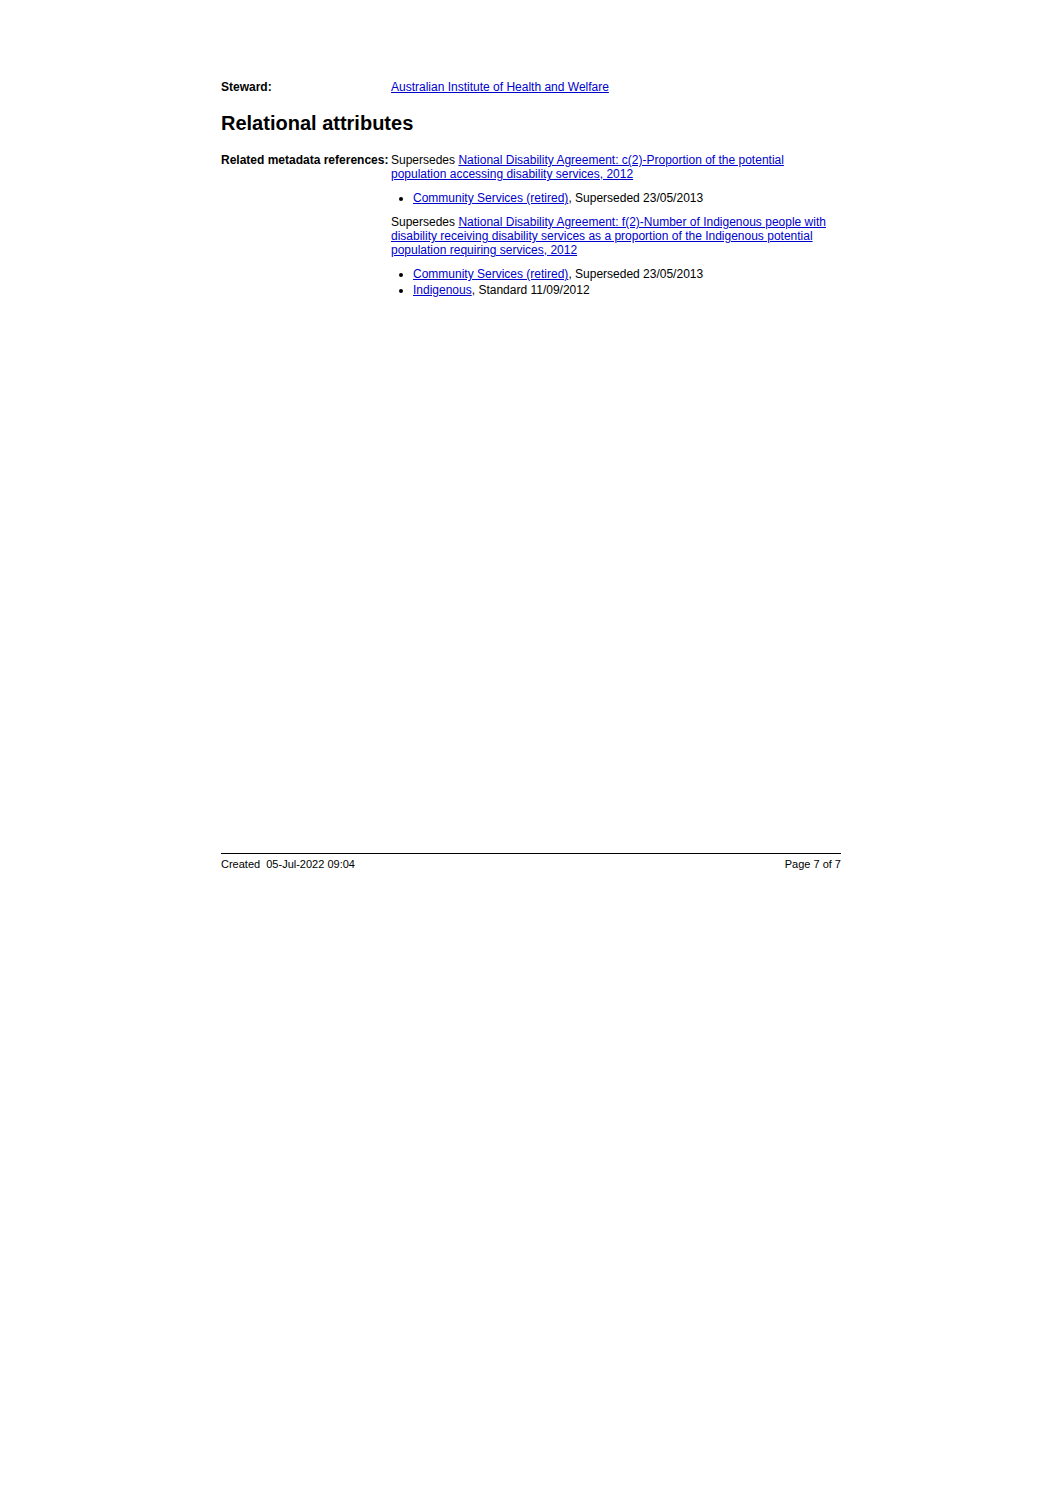| Steward: | Australian Institute of Health and Welfare |
Relational attributes
| Related metadata references: | Supersedes National Disability Agreement: c(2)-Proportion of the potential population accessing disability services, 2012 Community Services (retired) , Superseded 23/05/2013 Supersedes National Disability Agreement: f(2)-Number of Indigenous people with disability receiving disability services as a proportion of the Indigenous potential population requiring services, 2012 Community Services (retired) , Superseded 23/05/2013 Indigenous , Standard 11/09/2012 |
Created 05-Jul-2022 09:04 Page 7 of 7